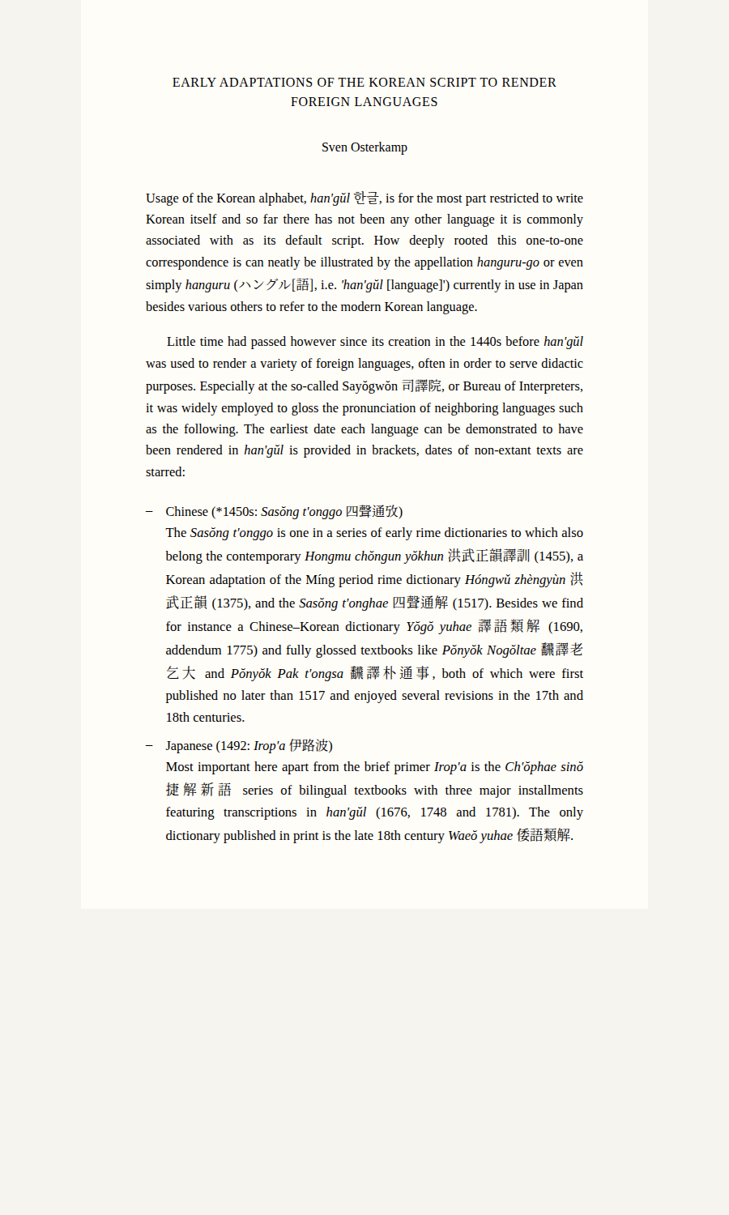Early Adaptations of the Korean Script to Render
Foreign Languages
Sven Osterkamp
Usage of the Korean alphabet, han'gŭl 한글, is for the most part restricted to write Korean itself and so far there has not been any other language it is commonly associated with as its default script. How deeply rooted this one-to-one correspondence is can neatly be illustrated by the appellation hanguru-go or even simply hanguru (ハングル[語], i.e. 'han'gŭl [language]') currently in use in Japan besides various others to refer to the modern Korean language.
Little time had passed however since its creation in the 1440s before han'gŭl was used to render a variety of foreign languages, often in order to serve didactic purposes. Especially at the so-called Sayŏgwŏn 司譯院, or Bureau of Interpreters, it was widely employed to gloss the pronunciation of neighboring languages such as the following. The earliest date each language can be demonstrated to have been rendered in han'gŭl is provided in brackets, dates of non-extant texts are starred:
Chinese (*1450s: Sasŏng t'onggo 四聲通攷)
The Sasŏng t'onggo is one in a series of early rime dictionaries to which also belong the contemporary Hongmu chŏngun yŏkhun 洪武正韻譯訓 (1455), a Korean adaptation of the Míng period rime dictionary Hóngwǔ zhèngyùn 洪武正韻 (1375), and the Sasŏng t'onghae 四聲通解 (1517). Besides we find for instance a Chinese–Korean dictionary Yŏgŏ yuhae 譯語類解 (1690, addendum 1775) and fully glossed textbooks like Pŏnyŏk Nogŏltae 飜譯老乞大 and Pŏnyŏk Pak t'ongsa 飜譯朴通事, both of which were first published no later than 1517 and enjoyed several revisions in the 17th and 18th centuries.
Japanese (1492: Irop'a 伊路波)
Most important here apart from the brief primer Irop'a is the Ch'ŏphae sinŏ 捷解新語 series of bilingual textbooks with three major installments featuring transcriptions in han'gŭl (1676, 1748 and 1781). The only dictionary published in print is the late 18th century Waeŏ yuhae 倭語類解.